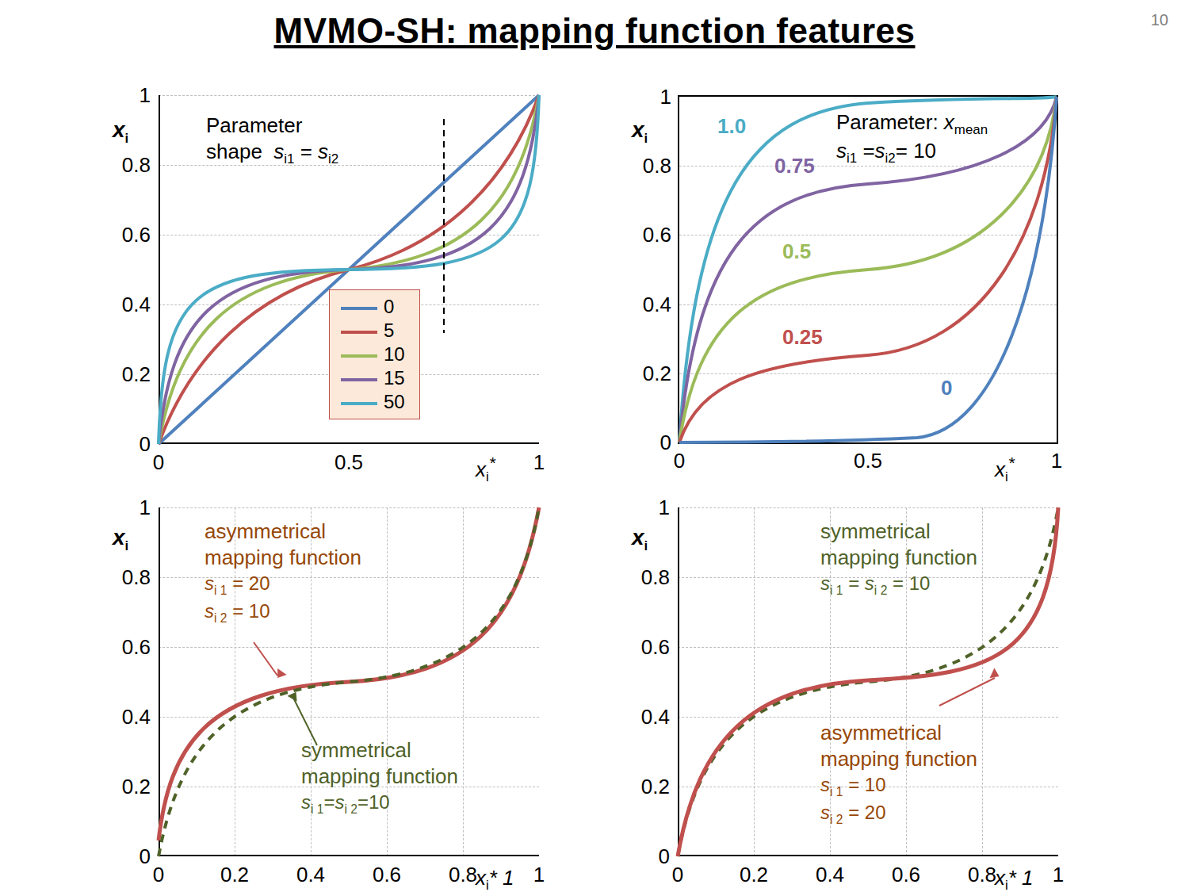10
MVMO-SH: mapping function features
TOP-LEFT CHART
1
0.8
0.6
0.4
0.2
0
0
0.5
1
| | 0 |
| | 5 |
| | 10 |
| | 15 |
| | 50 |
xi
xi*
Parameter
shape si1 = si2
TOP-RIGHT CHART
1
0.8
0.6
0.4
0.2
0
0
0.5
1
1.0
0.75
0.5
0.25
0
xi
xi*
Parameter: xmean
si1 =si2= 10
BOTTOM-LEFT CHART
1
0.8
0.6
0.4
0.2
0
0
0.2
0.4
0.6
0.8
1
xi
xi* 1
asymmetrical
mapping function
si 1 = 20
si 2 = 10
symmetrical
mapping function
si 1=si 2=10
BOTTOM-RIGHT CHART
1
0.8
0.6
0.4
0.2
0
0
0.2
0.4
0.6
0.8
1
xi
xi* 1
symmetrical
mapping function
si 1 = si 2 = 10
asymmetrical
mapping function
si 1 = 10
si 2 = 20